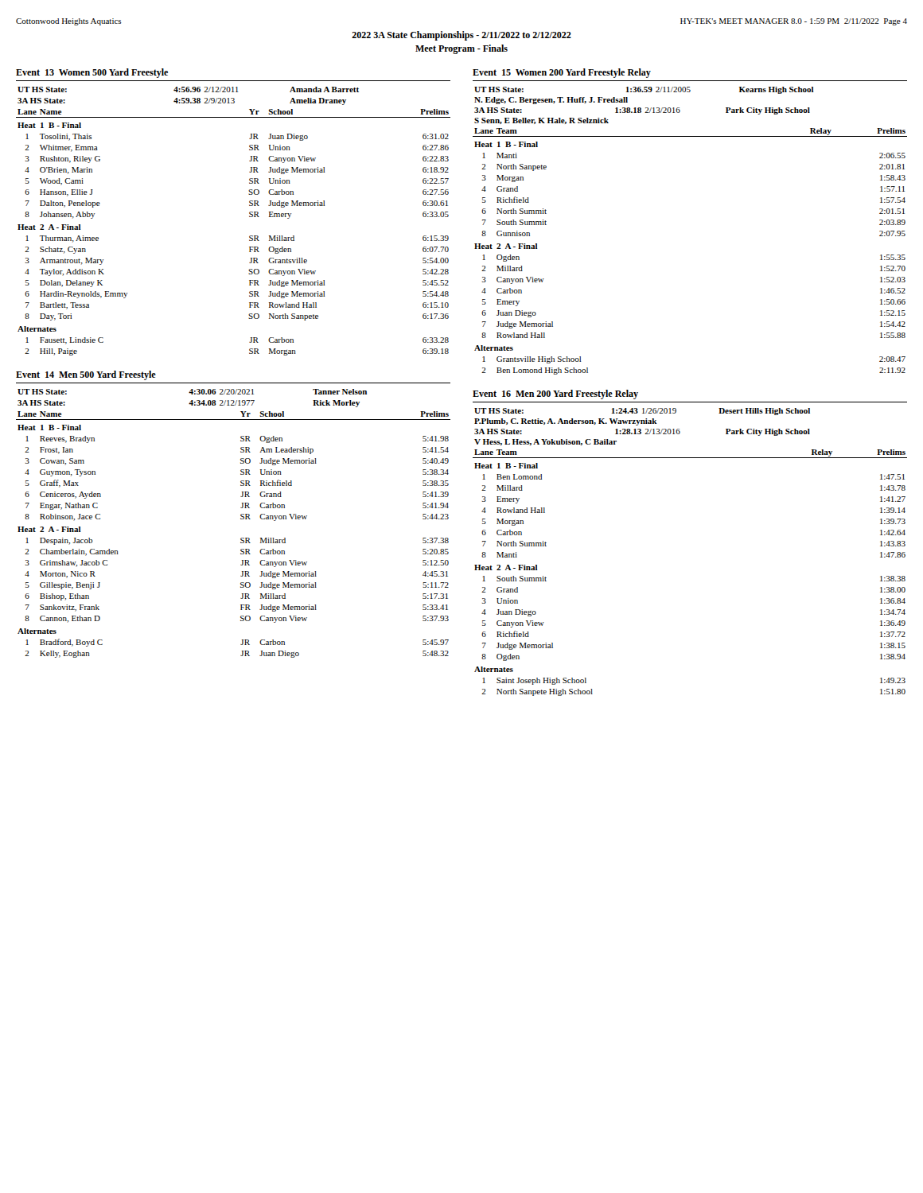Cottonwood Heights Aquatics
HY-TEK's MEET MANAGER 8.0 - 1:59 PM 2/11/2022 Page 4
2022 3A State Championships - 2/11/2022 to 2/12/2022
Meet Program - Finals
Event 13 Women 500 Yard Freestyle
| UT HS State: | 4:56.96 | 2/12/2011 | Amanda A Barrett |
| 3A HS State: | 4:59.38 | 2/9/2013 | Amelia Draney |
| Lane | Name | Yr | School | Prelims |
| Heat 1 B - Final |
| 1 | Tosolini, Thais | JR | Juan Diego | 6:31.02 |
| 2 | Whitmer, Emma | SR | Union | 6:27.86 |
| 3 | Rushton, Riley G | JR | Canyon View | 6:22.83 |
| 4 | O'Brien, Marin | JR | Judge Memorial | 6:18.92 |
| 5 | Wood, Cami | SR | Union | 6:22.57 |
| 6 | Hanson, Ellie J | SO | Carbon | 6:27.56 |
| 7 | Dalton, Penelope | SR | Judge Memorial | 6:30.61 |
| 8 | Johansen, Abby | SR | Emery | 6:33.05 |
| Heat 2 A - Final |
| 1 | Thurman, Aimee | SR | Millard | 6:15.39 |
| 2 | Schatz, Cyan | FR | Ogden | 6:07.70 |
| 3 | Armantrout, Mary | JR | Grantsville | 5:54.00 |
| 4 | Taylor, Addison K | SO | Canyon View | 5:42.28 |
| 5 | Dolan, Delaney K | FR | Judge Memorial | 5:45.52 |
| 6 | Hardin-Reynolds, Emmy | SR | Judge Memorial | 5:54.48 |
| 7 | Bartlett, Tessa | FR | Rowland Hall | 6:15.10 |
| 8 | Day, Tori | SO | North Sanpete | 6:17.36 |
| Alternates |
| 1 | Fausett, Lindsie C | JR | Carbon | 6:33.28 |
| 2 | Hill, Paige | SR | Morgan | 6:39.18 |
Event 14 Men 500 Yard Freestyle
| UT HS State: | 4:30.06 | 2/20/2021 | Tanner Nelson |
| 3A HS State: | 4:34.08 | 2/12/1977 | Rick Morley |
| Lane | Name | Yr | School | Prelims |
| Heat 1 B - Final |
| 1 | Reeves, Bradyn | SR | Ogden | 5:41.98 |
| 2 | Frost, Ian | SR | Am Leadership | 5:41.54 |
| 3 | Cowan, Sam | SO | Judge Memorial | 5:40.49 |
| 4 | Guymon, Tyson | SR | Union | 5:38.34 |
| 5 | Graff, Max | SR | Richfield | 5:38.35 |
| 6 | Ceniceros, Ayden | JR | Grand | 5:41.39 |
| 7 | Engar, Nathan C | JR | Carbon | 5:41.94 |
| 8 | Robinson, Jace C | SR | Canyon View | 5:44.23 |
| Heat 2 A - Final |
| 1 | Despain, Jacob | SR | Millard | 5:37.38 |
| 2 | Chamberlain, Camden | SR | Carbon | 5:20.85 |
| 3 | Grimshaw, Jacob C | JR | Canyon View | 5:12.50 |
| 4 | Morton, Nico R | JR | Judge Memorial | 4:45.31 |
| 5 | Gillespie, Benji J | SO | Judge Memorial | 5:11.72 |
| 6 | Bishop, Ethan | JR | Millard | 5:17.31 |
| 7 | Sankovitz, Frank | FR | Judge Memorial | 5:33.41 |
| 8 | Cannon, Ethan D | SO | Canyon View | 5:37.93 |
| Alternates |
| 1 | Bradford, Boyd C | JR | Carbon | 5:45.97 |
| 2 | Kelly, Eoghan | JR | Juan Diego | 5:48.32 |
Event 15 Women 200 Yard Freestyle Relay
| UT HS State: | 1:36.59 | 2/11/2005 | Kearns High School |
N. Edge, C. Bergesen, T. Huff, J. Fredsall
| 3A HS State: | 1:38.18 | 2/13/2016 | Park City High School |
S Senn, E Beller, K Hale, R Selznick
| Lane | Team | Relay | Prelims |
| Heat 1 B - Final |
| 1 | Manti | | 2:06.55 |
| 2 | North Sanpete | | 2:01.81 |
| 3 | Morgan | | 1:58.43 |
| 4 | Grand | | 1:57.11 |
| 5 | Richfield | | 1:57.54 |
| 6 | North Summit | | 2:01.51 |
| 7 | South Summit | | 2:03.89 |
| 8 | Gunnison | | 2:07.95 |
| Heat 2 A - Final |
| 1 | Ogden | | 1:55.35 |
| 2 | Millard | | 1:52.70 |
| 3 | Canyon View | | 1:52.03 |
| 4 | Carbon | | 1:46.52 |
| 5 | Emery | | 1:50.66 |
| 6 | Juan Diego | | 1:52.15 |
| 7 | Judge Memorial | | 1:54.42 |
| 8 | Rowland Hall | | 1:55.88 |
| Alternates |
| 1 | Grantsville High School | | 2:08.47 |
| 2 | Ben Lomond High School | | 2:11.92 |
Event 16 Men 200 Yard Freestyle Relay
| UT HS State: | 1:24.43 | 1/26/2019 | Desert Hills High School |
P.Plumb, C. Rettie, A. Anderson, K. Wawrzyniak
| 3A HS State: | 1:28.13 | 2/13/2016 | Park City High School |
V Hess, L Hess, A Yokubison, C Bailar
| Lane | Team | Relay | Prelims |
| Heat 1 B - Final |
| 1 | Ben Lomond | | 1:47.51 |
| 2 | Millard | | 1:43.78 |
| 3 | Emery | | 1:41.27 |
| 4 | Rowland Hall | | 1:39.14 |
| 5 | Morgan | | 1:39.73 |
| 6 | Carbon | | 1:42.64 |
| 7 | North Summit | | 1:43.83 |
| 8 | Manti | | 1:47.86 |
| Heat 2 A - Final |
| 1 | South Summit | | 1:38.38 |
| 2 | Grand | | 1:38.00 |
| 3 | Union | | 1:36.84 |
| 4 | Juan Diego | | 1:34.74 |
| 5 | Canyon View | | 1:36.49 |
| 6 | Richfield | | 1:37.72 |
| 7 | Judge Memorial | | 1:38.15 |
| 8 | Ogden | | 1:38.94 |
| Alternates |
| 1 | Saint Joseph High School | | 1:49.23 |
| 2 | North Sanpete High School | | 1:51.80 |